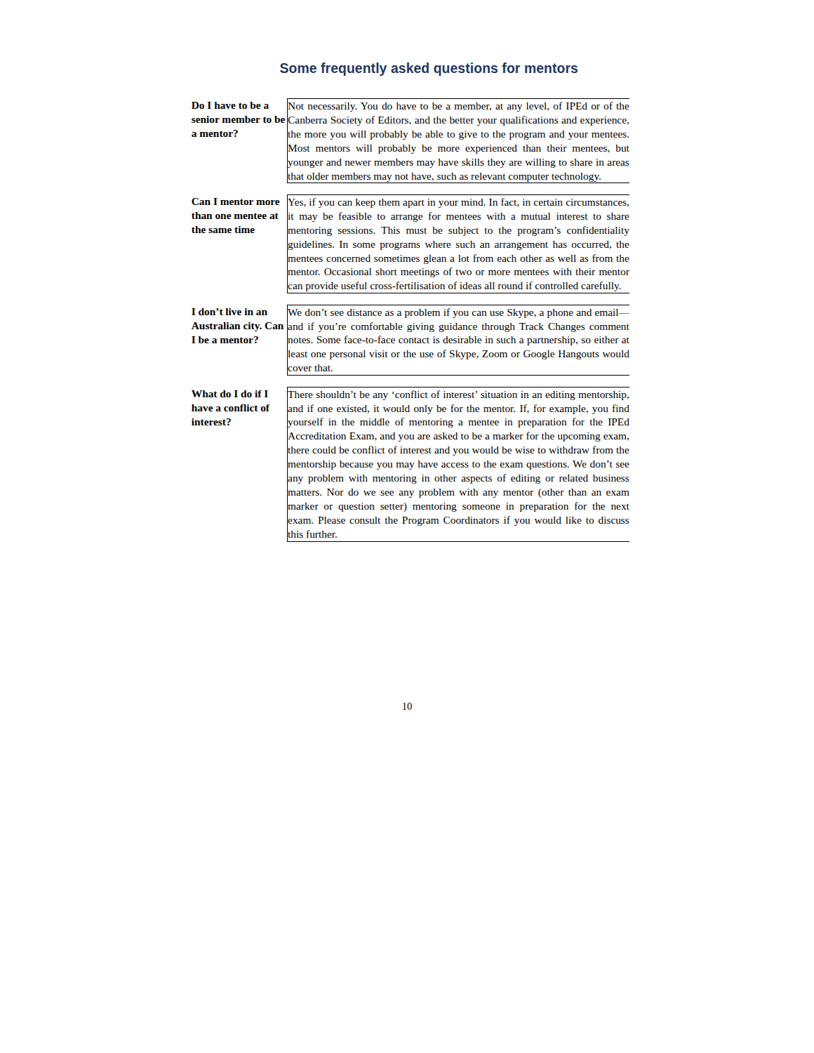Some frequently asked questions for mentors
| Do I have to be a senior member to be a mentor? | Not necessarily. You do have to be a member, at any level, of IPEd or of the Canberra Society of Editors, and the better your qualifications and experience, the more you will probably be able to give to the program and your mentees. Most mentors will probably be more experienced than their mentees, but younger and newer members may have skills they are willing to share in areas that older members may not have, such as relevant computer technology. |
| Can I mentor more than one mentee at the same time | Yes, if you can keep them apart in your mind. In fact, in certain circumstances, it may be feasible to arrange for mentees with a mutual interest to share mentoring sessions. This must be subject to the program’s confidentiality guidelines. In some programs where such an arrangement has occurred, the mentees concerned sometimes glean a lot from each other as well as from the mentor. Occasional short meetings of two or more mentees with their mentor can provide useful cross-fertilisation of ideas all round if controlled carefully. |
| I don’t live in an Australian city. Can I be a mentor? | We don’t see distance as a problem if you can use Skype, a phone and email—and if you’re comfortable giving guidance through Track Changes comment notes. Some face-to-face contact is desirable in such a partnership, so either at least one personal visit or the use of Skype, Zoom or Google Hangouts would cover that. |
| What do I do if I have a conflict of interest? | There shouldn’t be any ‘conflict of interest’ situation in an editing mentorship, and if one existed, it would only be for the mentor. If, for example, you find yourself in the middle of mentoring a mentee in preparation for the IPEd Accreditation Exam, and you are asked to be a marker for the upcoming exam, there could be conflict of interest and you would be wise to withdraw from the mentorship because you may have access to the exam questions. We don’t see any problem with mentoring in other aspects of editing or related business matters. Nor do we see any problem with any mentor (other than an exam marker or question setter) mentoring someone in preparation for the next exam. Please consult the Program Coordinators if you would like to discuss this further. |
10